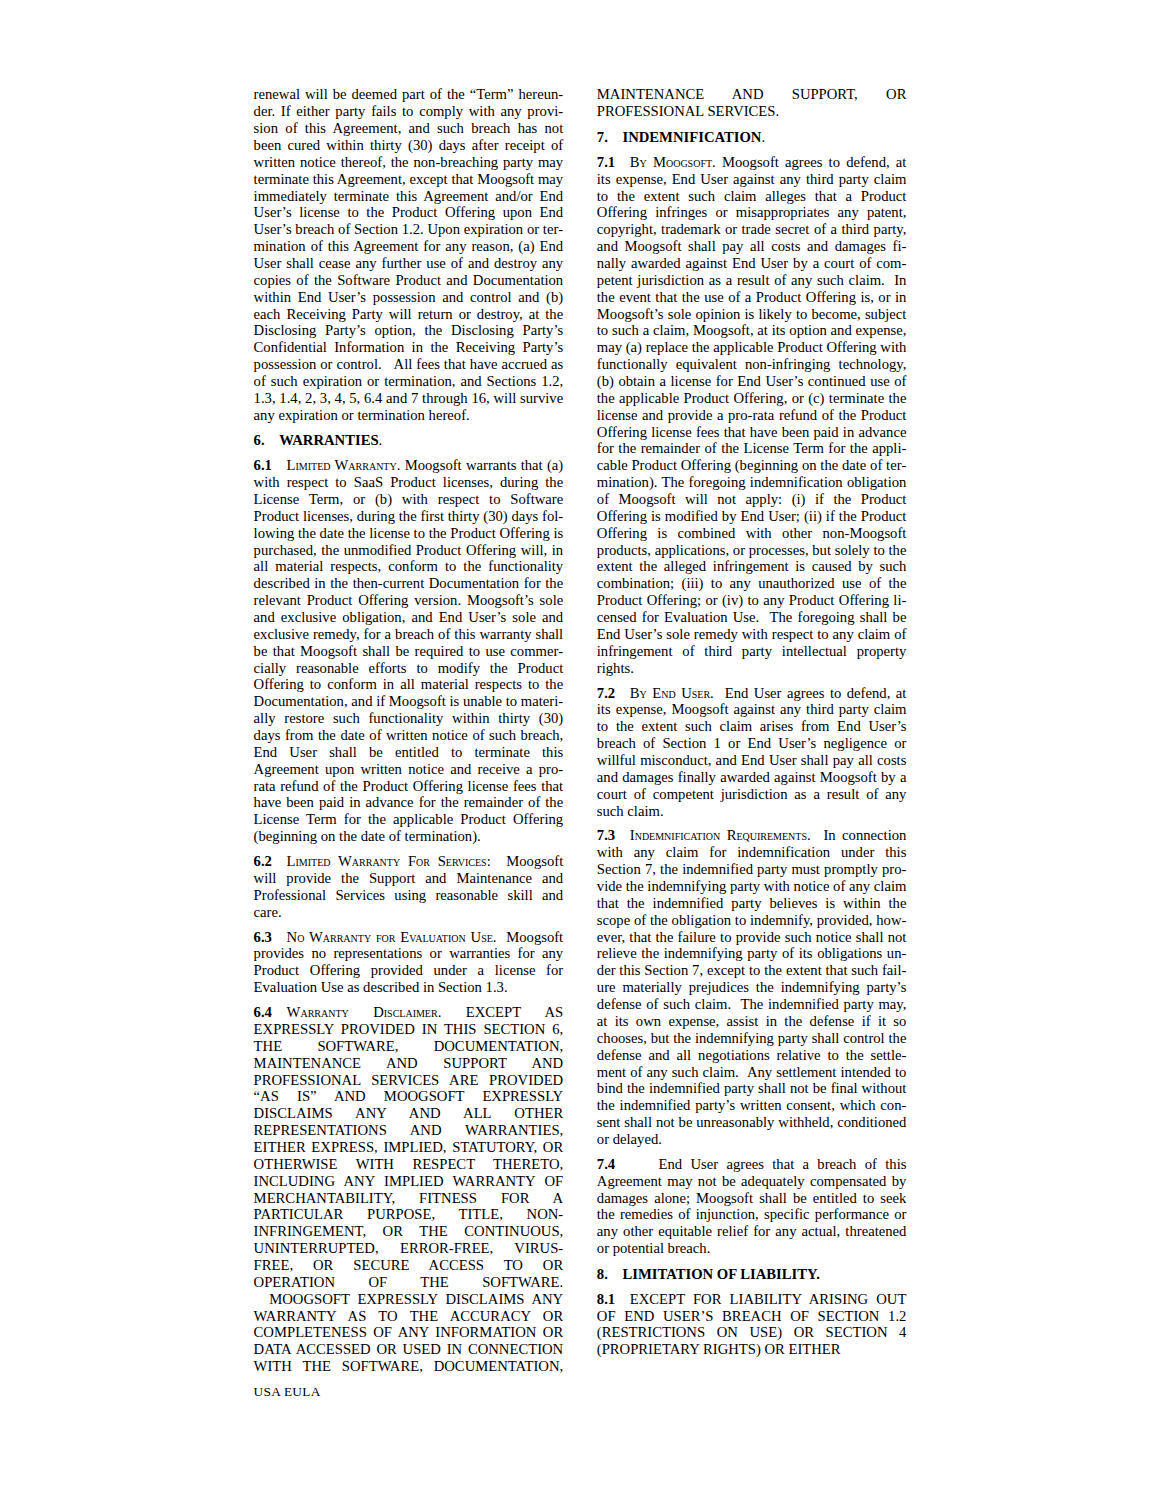renewal will be deemed part of the “Term” hereunder. If either party fails to comply with any provision of this Agreement, and such breach has not been cured within thirty (30) days after receipt of written notice thereof, the non-breaching party may terminate this Agreement, except that Moogsoft may immediately terminate this Agreement and/or End User’s license to the Product Offering upon End User’s breach of Section 1.2. Upon expiration or termination of this Agreement for any reason, (a) End User shall cease any further use of and destroy any copies of the Software Product and Documentation within End User’s possession and control and (b) each Receiving Party will return or destroy, at the Disclosing Party’s option, the Disclosing Party’s Confidential Information in the Receiving Party’s possession or control. All fees that have accrued as of such expiration or termination, and Sections 1.2, 1.3, 1.4, 2, 3, 4, 5, 6.4 and 7 through 16, will survive any expiration or termination hereof.
6. WARRANTIES.
6.1 Limited Warranty. Moogsoft warrants that (a) with respect to SaaS Product licenses, during the License Term, or (b) with respect to Software Product licenses, during the first thirty (30) days following the date the license to the Product Offering is purchased, the unmodified Product Offering will, in all material respects, conform to the functionality described in the then-current Documentation for the relevant Product Offering version. Moogsoft’s sole and exclusive obligation, and End User’s sole and exclusive remedy, for a breach of this warranty shall be that Moogsoft shall be required to use commercially reasonable efforts to modify the Product Offering to conform in all material respects to the Documentation, and if Moogsoft is unable to materially restore such functionality within thirty (30) days from the date of written notice of such breach, End User shall be entitled to terminate this Agreement upon written notice and receive a pro-rata refund of the Product Offering license fees that have been paid in advance for the remainder of the License Term for the applicable Product Offering (beginning on the date of termination).
6.2 Limited Warranty For Services: Moogsoft will provide the Support and Maintenance and Professional Services using reasonable skill and care.
6.3 No Warranty for Evaluation Use. Moogsoft provides no representations or warranties for any Product Offering provided under a license for Evaluation Use as described in Section 1.3.
6.4 Warranty Disclaimer. EXCEPT AS EXPRESSLY PROVIDED IN THIS SECTION 6, THE SOFTWARE, DOCUMENTATION, MAINTENANCE AND SUPPORT AND PROFESSIONAL SERVICES ARE PROVIDED “AS IS” AND MOOGSOFT EXPRESSLY DISCLAIMS ANY AND ALL OTHER REPRESENTATIONS AND WARRANTIES, EITHER EXPRESS, IMPLIED, STATUTORY, OR OTHERWISE WITH RESPECT THERETO, INCLUDING ANY IMPLIED WARRANTY OF MERCHANTABILITY, FITNESS FOR A PARTICULAR PURPOSE, TITLE, NON-INFRINGEMENT, OR THE CONTINUOUS, UNINTERRUPTED, ERROR-FREE, VIRUS-FREE, OR SECURE ACCESS TO OR OPERATION OF THE SOFTWARE. MOOGSOFT EXPRESSLY DISCLAIMS ANY WARRANTY AS TO THE ACCURACY OR COMPLETENESS OF ANY INFORMATION OR DATA ACCESSED OR USED IN CONNECTION WITH THE SOFTWARE, DOCUMENTATION, MAINTENANCE AND SUPPORT, OR PROFESSIONAL SERVICES.
7. INDEMNIFICATION.
7.1 By Moogsoft. Moogsoft agrees to defend, at its expense, End User against any third party claim to the extent such claim alleges that a Product Offering infringes or misappropriates any patent, copyright, trademark or trade secret of a third party, and Moogsoft shall pay all costs and damages finally awarded against End User by a court of competent jurisdiction as a result of any such claim. In the event that the use of a Product Offering is, or in Moogsoft’s sole opinion is likely to become, subject to such a claim, Moogsoft, at its option and expense, may (a) replace the applicable Product Offering with functionally equivalent non-infringing technology, (b) obtain a license for End User’s continued use of the applicable Product Offering, or (c) terminate the license and provide a pro-rata refund of the Product Offering license fees that have been paid in advance for the remainder of the License Term for the applicable Product Offering (beginning on the date of termination). The foregoing indemnification obligation of Moogsoft will not apply: (i) if the Product Offering is modified by End User; (ii) if the Product Offering is combined with other non-Moogsoft products, applications, or processes, but solely to the extent the alleged infringement is caused by such combination; (iii) to any unauthorized use of the Product Offering; or (iv) to any Product Offering licensed for Evaluation Use. The foregoing shall be End User’s sole remedy with respect to any claim of infringement of third party intellectual property rights.
7.2 By End User. End User agrees to defend, at its expense, Moogsoft against any third party claim to the extent such claim arises from End User’s breach of Section 1 or End User’s negligence or willful misconduct, and End User shall pay all costs and damages finally awarded against Moogsoft by a court of competent jurisdiction as a result of any such claim.
7.3 Indemnification Requirements. In connection with any claim for indemnification under this Section 7, the indemnified party must promptly provide the indemnifying party with notice of any claim that the indemnified party believes is within the scope of the obligation to indemnify, provided, however, that the failure to provide such notice shall not relieve the indemnifying party of its obligations under this Section 7, except to the extent that such failure materially prejudices the indemnifying party’s defense of such claim. The indemnified party may, at its own expense, assist in the defense if it so chooses, but the indemnifying party shall control the defense and all negotiations relative to the settlement of any such claim. Any settlement intended to bind the indemnified party shall not be final without the indemnified party’s written consent, which consent shall not be unreasonably withheld, conditioned or delayed.
7.4  End User agrees that a breach of this Agreement may not be adequately compensated by damages alone; Moogsoft shall be entitled to seek the remedies of injunction, specific performance or any other equitable relief for any actual, threatened or potential breach.
8. LIMITATION OF LIABILITY.
8.1 EXCEPT FOR LIABILITY ARISING OUT OF END USER’S BREACH OF SECTION 1.2 (RESTRICTIONS ON USE) OR SECTION 4 (PROPRIETARY RIGHTS) OR EITHER
USA EULA